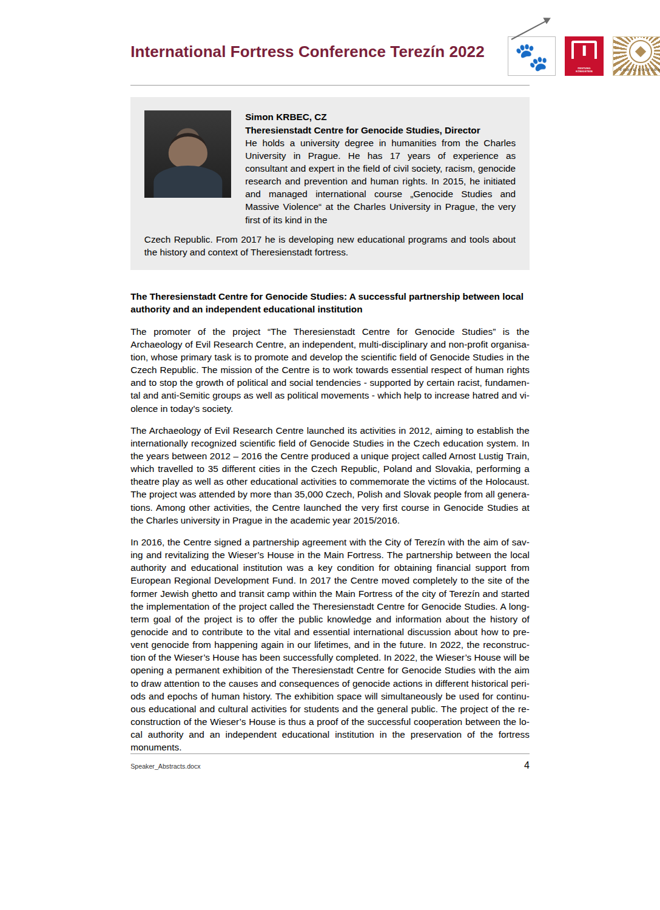International Fortress Conference Terezín 2022
🐾
Festung
Königstein
FORTE CULTURA
Simon KRBEC, CZ
Theresienstadt Centre for Genocide Studies, Director
He holds a university degree in humanities from the Charles University in Prague. He has 17 years of experience as consultant and expert in the field of civil society, racism, genocide research and prevention and human rights. In 2015, he initiated and managed international course „Genocide Studies and Massive Violence“ at the Charles University in Prague, the very first of its kind in the
Czech Republic. From 2017 he is developing new educational programs and tools about the history and context of Theresienstadt fortress.
The Theresienstadt Centre for Genocide Studies: A successful partnership between local authority and an independent educational institution
The promoter of the project “The Theresienstadt Centre for Genocide Studies” is the Archaeology of Evil Research Centre, an independent, multi-disciplinary and non-profit organisation, whose primary task is to promote and develop the scientific field of Genocide Studies in the Czech Republic. The mission of the Centre is to work towards essential respect of human rights and to stop the growth of political and social tendencies - supported by certain racist, fundamental and anti-Semitic groups as well as political movements - which help to increase hatred and violence in today’s society.
The Archaeology of Evil Research Centre launched its activities in 2012, aiming to establish the internationally recognized scientific field of Genocide Studies in the Czech education system. In the years between 2012 – 2016 the Centre produced a unique project called Arnost Lustig Train, which travelled to 35 different cities in the Czech Republic, Poland and Slovakia, performing a theatre play as well as other educational activities to commemorate the victims of the Holocaust. The project was attended by more than 35,000 Czech, Polish and Slovak people from all generations. Among other activities, the Centre launched the very first course in Genocide Studies at the Charles university in Prague in the academic year 2015/2016.
In 2016, the Centre signed a partnership agreement with the City of Terezín with the aim of saving and revitalizing the Wieser’s House in the Main Fortress. The partnership between the local authority and educational institution was a key condition for obtaining financial support from European Regional Development Fund. In 2017 the Centre moved completely to the site of the former Jewish ghetto and transit camp within the Main Fortress of the city of Terezín and started the implementation of the project called the Theresienstadt Centre for Genocide Studies. A long-term goal of the project is to offer the public knowledge and information about the history of genocide and to contribute to the vital and essential international discussion about how to prevent genocide from happening again in our lifetimes, and in the future. In 2022, the reconstruction of the Wieser’s House has been successfully completed. In 2022, the Wieser’s House will be opening a permanent exhibition of the Theresienstadt Centre for Genocide Studies with the aim to draw attention to the causes and consequences of genocide actions in different historical periods and epochs of human history. The exhibition space will simultaneously be used for continuous educational and cultural activities for students and the general public. The project of the reconstruction of the Wieser’s House is thus a proof of the successful cooperation between the local authority and an independent educational institution in the preservation of the fortress monuments.
Speaker_Abstracts.docx 4